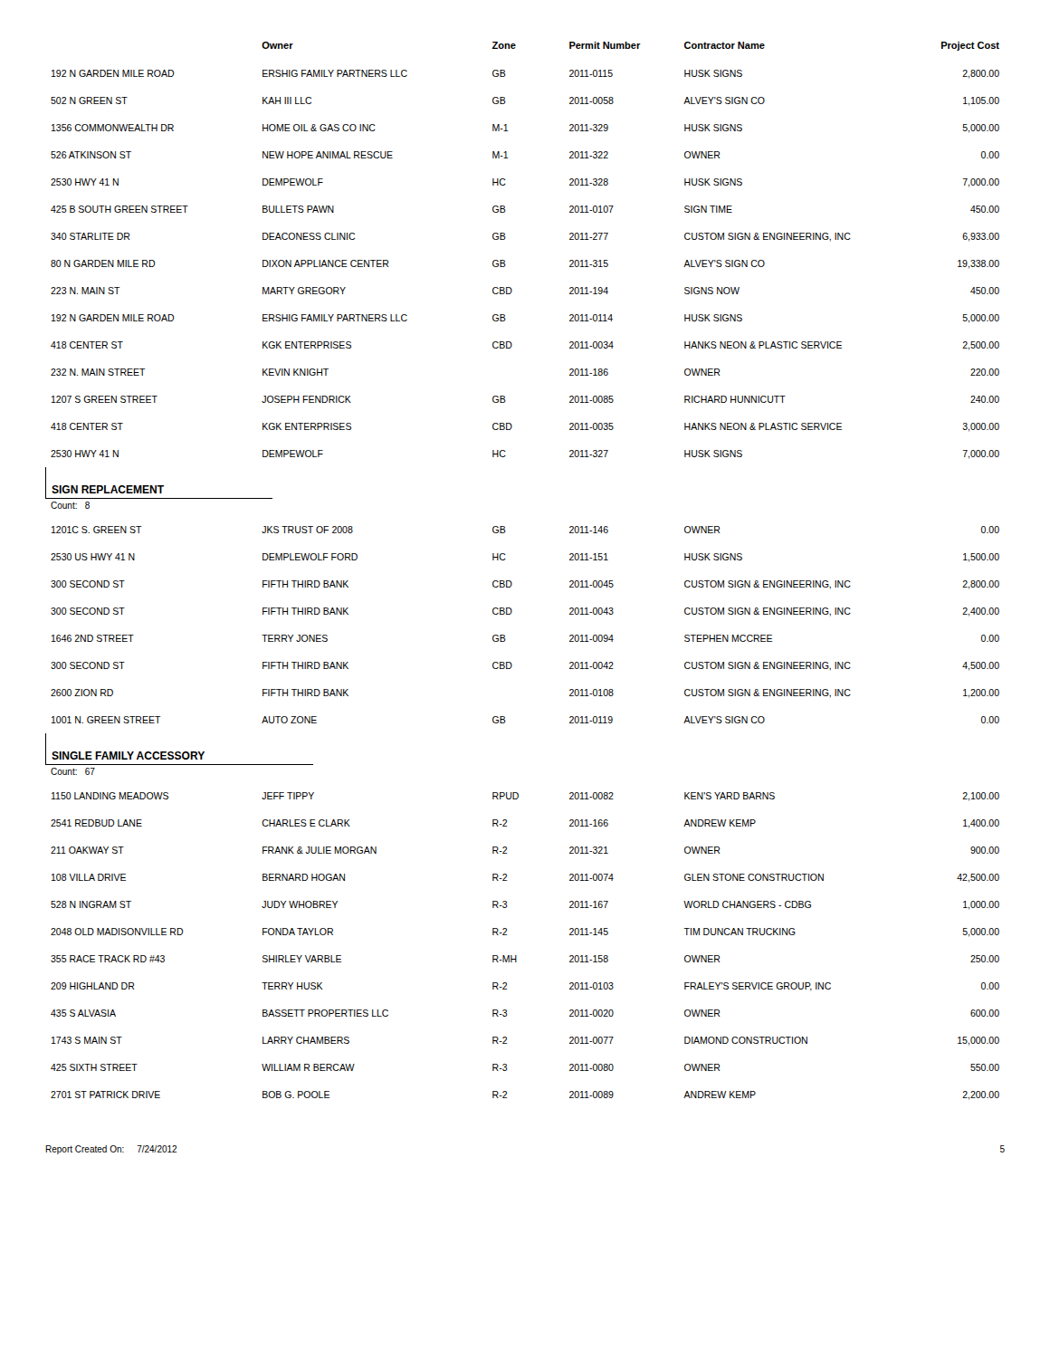| | Owner | Zone | Permit Number | Contractor Name | Project Cost |
| --- | --- | --- | --- | --- | --- |
| 192 N GARDEN MILE ROAD | ERSHIG FAMILY PARTNERS LLC | GB | 2011-0115 | HUSK SIGNS | 2,800.00 |
| 502 N GREEN ST | KAH III LLC | GB | 2011-0058 | ALVEY'S SIGN CO | 1,105.00 |
| 1356 COMMONWEALTH DR | HOME OIL & GAS CO INC | M-1 | 2011-329 | HUSK SIGNS | 5,000.00 |
| 526 ATKINSON ST | NEW HOPE ANIMAL RESCUE | M-1 | 2011-322 | OWNER | 0.00 |
| 2530 HWY 41 N | DEMPEWOLF | HC | 2011-328 | HUSK SIGNS | 7,000.00 |
| 425 B SOUTH GREEN STREET | BULLETS PAWN | GB | 2011-0107 | SIGN TIME | 450.00 |
| 340 STARLITE DR | DEACONESS CLINIC | GB | 2011-277 | CUSTOM SIGN & ENGINEERING, INC | 6,933.00 |
| 80 N GARDEN MILE RD | DIXON APPLIANCE CENTER | GB | 2011-315 | ALVEY'S SIGN CO | 19,338.00 |
| 223 N. MAIN ST | MARTY GREGORY | CBD | 2011-194 | SIGNS NOW | 450.00 |
| 192 N GARDEN MILE ROAD | ERSHIG FAMILY PARTNERS LLC | GB | 2011-0114 | HUSK SIGNS | 5,000.00 |
| 418 CENTER ST | KGK ENTERPRISES | CBD | 2011-0034 | HANKS NEON & PLASTIC SERVICE | 2,500.00 |
| 232 N. MAIN STREET | KEVIN KNIGHT | | 2011-186 | OWNER | 220.00 |
| 1207 S GREEN STREET | JOSEPH FENDRICK | GB | 2011-0085 | RICHARD HUNNICUTT | 240.00 |
| 418 CENTER ST | KGK ENTERPRISES | CBD | 2011-0035 | HANKS NEON & PLASTIC SERVICE | 3,000.00 |
| 2530 HWY 41 N | DEMPEWOLF | HC | 2011-327 | HUSK SIGNS | 7,000.00 |
SIGN REPLACEMENT
| Count: 8 | | | | | |
| 1201C S. GREEN ST | JKS TRUST OF 2008 | GB | 2011-146 | OWNER | 0.00 |
| 2530 US HWY 41 N | DEMPLEWOLF FORD | HC | 2011-151 | HUSK SIGNS | 1,500.00 |
| 300 SECOND ST | FIFTH THIRD BANK | CBD | 2011-0045 | CUSTOM SIGN & ENGINEERING, INC | 2,800.00 |
| 300 SECOND ST | FIFTH THIRD BANK | CBD | 2011-0043 | CUSTOM SIGN & ENGINEERING, INC | 2,400.00 |
| 1646 2ND STREET | TERRY JONES | GB | 2011-0094 | STEPHEN MCCREE | 0.00 |
| 300 SECOND ST | FIFTH THIRD BANK | CBD | 2011-0042 | CUSTOM SIGN & ENGINEERING, INC | 4,500.00 |
| 2600 ZION RD | FIFTH THIRD BANK | | 2011-0108 | CUSTOM SIGN & ENGINEERING, INC | 1,200.00 |
| 1001 N. GREEN STREET | AUTO ZONE | GB | 2011-0119 | ALVEY'S SIGN CO | 0.00 |
SINGLE FAMILY ACCESSORY
| Count: 67 | | | | | |
| 1150 LANDING MEADOWS | JEFF TIPPY | RPUD | 2011-0082 | KEN'S YARD BARNS | 2,100.00 |
| 2541 REDBUD LANE | CHARLES E CLARK | R-2 | 2011-166 | ANDREW KEMP | 1,400.00 |
| 211 OAKWAY ST | FRANK & JULIE MORGAN | R-2 | 2011-321 | OWNER | 900.00 |
| 108 VILLA DRIVE | BERNARD HOGAN | R-2 | 2011-0074 | GLEN STONE CONSTRUCTION | 42,500.00 |
| 528 N INGRAM ST | JUDY WHOBREY | R-3 | 2011-167 | WORLD CHANGERS - CDBG | 1,000.00 |
| 2048 OLD MADISONVILLE RD | FONDA TAYLOR | R-2 | 2011-145 | TIM DUNCAN TRUCKING | 5,000.00 |
| 355 RACE TRACK RD #43 | SHIRLEY VARBLE | R-MH | 2011-158 | OWNER | 250.00 |
| 209 HIGHLAND DR | TERRY HUSK | R-2 | 2011-0103 | FRALEY'S SERVICE GROUP, INC | 0.00 |
| 435 S ALVASIA | BASSETT PROPERTIES LLC | R-3 | 2011-0020 | OWNER | 600.00 |
| 1743 S MAIN ST | LARRY CHAMBERS | R-2 | 2011-0077 | DIAMOND CONSTRUCTION | 15,000.00 |
| 425 SIXTH STREET | WILLIAM R BERCAW | R-3 | 2011-0080 | OWNER | 550.00 |
| 2701 ST PATRICK DRIVE | BOB G. POOLE | R-2 | 2011-0089 | ANDREW KEMP | 2,200.00 |
Report Created On: 7/24/2012
5